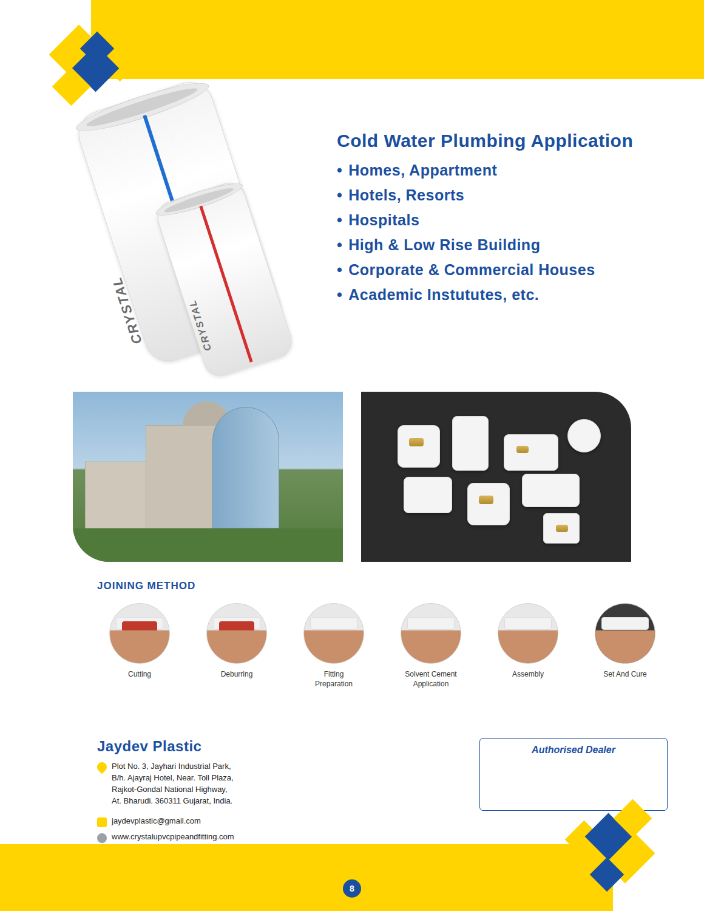CRYSTAL
CRYSTAL
Cold Water Plumbing Application
Homes, Appartment
Hotels, Resorts
Hospitals
High & Low Rise Building
Corporate & Commercial Houses
Academic Instututes, etc.
JOINING METHOD
Cutting
Deburring
Fitting
Preparation
Solvent Cement
Application
Assembly
Set And Cure
Jaydev Plastic
Plot No. 3, Jayhari Industrial Park,
B/h. Ajayraj Hotel, Near. Toll Plaza,
Rajkot-Gondal National Highway,
At. Bharudi. 360311 Gujarat, India.
jaydevplastic@gmail.com
www.crystalupvcpipeandfitting.com
Authorised Dealer
8